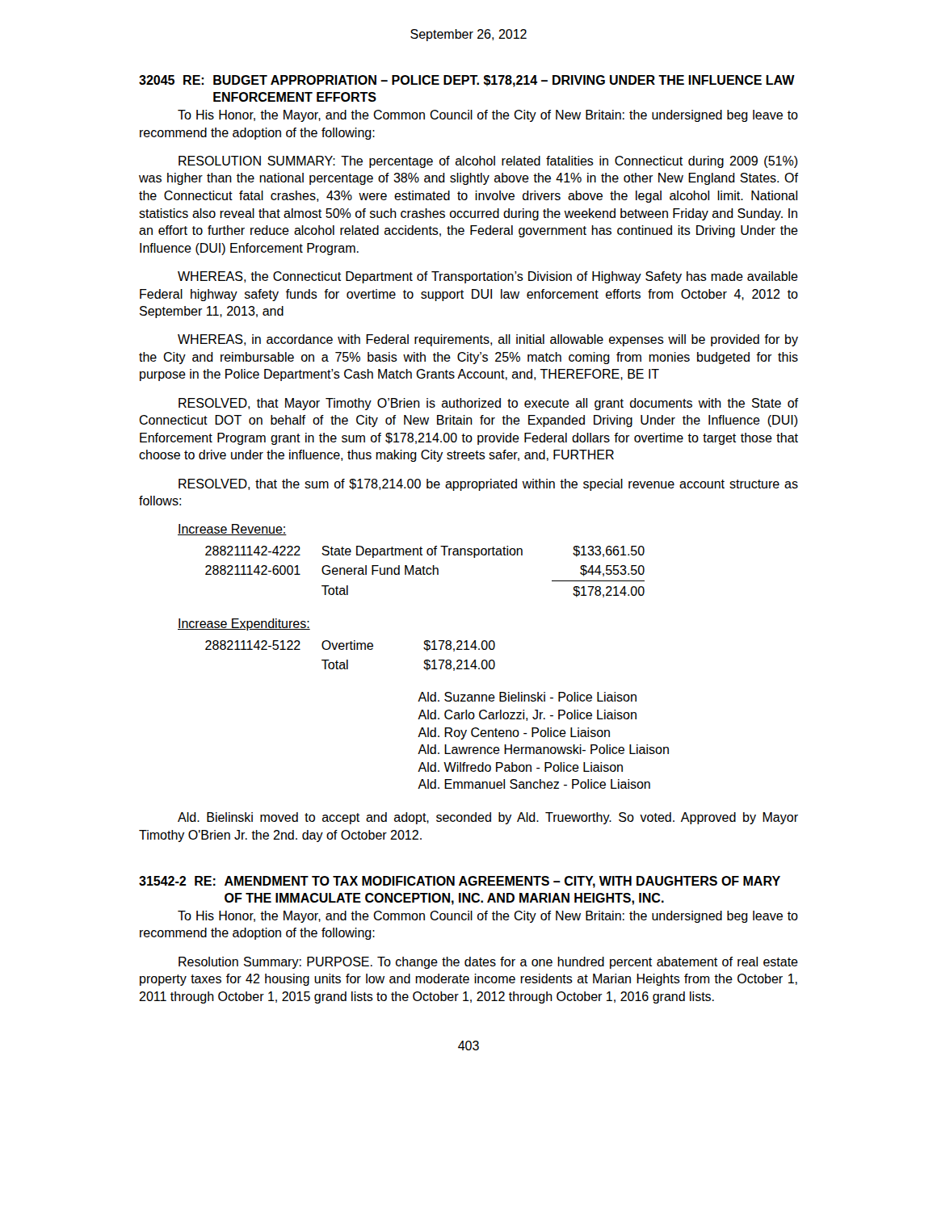September 26, 2012
| 32045 | RE: | BUDGET APPROPRIATION – POLICE DEPT. $178,214 – DRIVING UNDER THE INFLUENCE LAW ENFORCEMENT EFFORTS |
To His Honor, the Mayor, and the Common Council of the City of New Britain: the undersigned beg leave to recommend the adoption of the following:
RESOLUTION SUMMARY: The percentage of alcohol related fatalities in Connecticut during 2009 (51%) was higher than the national percentage of 38% and slightly above the 41% in the other New England States. Of the Connecticut fatal crashes, 43% were estimated to involve drivers above the legal alcohol limit. National statistics also reveal that almost 50% of such crashes occurred during the weekend between Friday and Sunday. In an effort to further reduce alcohol related accidents, the Federal government has continued its Driving Under the Influence (DUI) Enforcement Program.
WHEREAS, the Connecticut Department of Transportation’s Division of Highway Safety has made available Federal highway safety funds for overtime to support DUI law enforcement efforts from October 4, 2012 to September 11, 2013, and
WHEREAS, in accordance with Federal requirements, all initial allowable expenses will be provided for by the City and reimbursable on a 75% basis with the City’s 25% match coming from monies budgeted for this purpose in the Police Department’s Cash Match Grants Account, and, THEREFORE, BE IT
RESOLVED, that Mayor Timothy O’Brien is authorized to execute all grant documents with the State of Connecticut DOT on behalf of the City of New Britain for the Expanded Driving Under the Influence (DUI) Enforcement Program grant in the sum of $178,214.00 to provide Federal dollars for overtime to target those that choose to drive under the influence, thus making City streets safer, and, FURTHER
RESOLVED, that the sum of $178,214.00 be appropriated within the special revenue account structure as follows:
Increase Revenue:
| 288211142-4222 | State Department of Transportation | $133,661.50 |
| 288211142-6001 | General Fund Match | $44,553.50 |
| | Total | $178,214.00 |
Increase Expenditures:
| 288211142-5122 | Overtime | $178,214.00 |
| | Total | $178,214.00 |
Ald. Suzanne Bielinski - Police Liaison
Ald. Carlo Carlozzi, Jr. - Police Liaison
Ald. Roy Centeno - Police Liaison
Ald. Lawrence Hermanowski- Police Liaison
Ald. Wilfredo Pabon - Police Liaison
Ald. Emmanuel Sanchez - Police Liaison
Ald. Bielinski moved to accept and adopt, seconded by Ald. Trueworthy. So voted. Approved by Mayor Timothy O'Brien Jr. the 2nd. day of October 2012.
| 31542-2 | RE: | AMENDMENT TO TAX MODIFICATION AGREEMENTS – CITY, WITH DAUGHTERS OF MARY OF THE IMMACULATE CONCEPTION, INC. AND MARIAN HEIGHTS, INC. |
To His Honor, the Mayor, and the Common Council of the City of New Britain: the undersigned beg leave to recommend the adoption of the following:
Resolution Summary: PURPOSE. To change the dates for a one hundred percent abatement of real estate property taxes for 42 housing units for low and moderate income residents at Marian Heights from the October 1, 2011 through October 1, 2015 grand lists to the October 1, 2012 through October 1, 2016 grand lists.
403